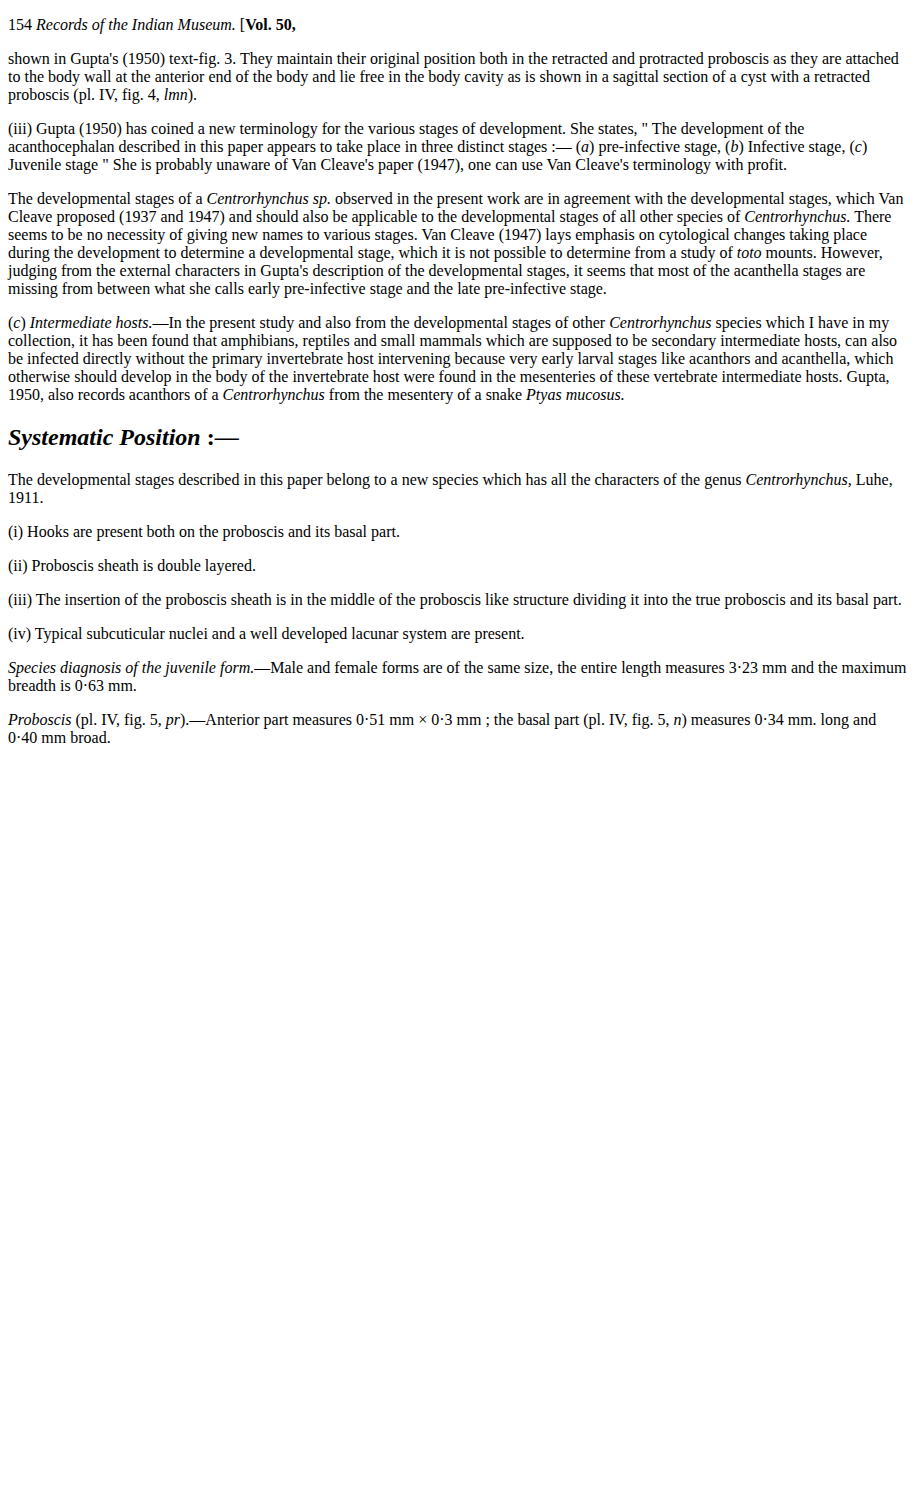154 Records of the Indian Museum. [Vol. 50,
shown in Gupta's (1950) text-fig. 3. They maintain their original position both in the retracted and protracted proboscis as they are attached to the body wall at the anterior end of the body and lie free in the body cavity as is shown in a sagittal section of a cyst with a retracted proboscis (pl. IV, fig. 4, lmn).
(iii) Gupta (1950) has coined a new terminology for the various stages of development. She states, " The development of the acanthocephalan described in this paper appears to take place in three distinct stages :— (a) pre-infective stage, (b) Infective stage, (c) Juvenile stage " She is probably unaware of Van Cleave's paper (1947), one can use Van Cleave's terminology with profit.
The developmental stages of a Centrorhynchus sp. observed in the present work are in agreement with the developmental stages, which Van Cleave proposed (1937 and 1947) and should also be applicable to the developmental stages of all other species of Centrorhynchus. There seems to be no necessity of giving new names to various stages. Van Cleave (1947) lays emphasis on cytological changes taking place during the development to determine a developmental stage, which it is not possible to determine from a study of toto mounts. However, judging from the external characters in Gupta's description of the developmental stages, it seems that most of the acanthella stages are missing from between what she calls early pre-infective stage and the late pre-infective stage.
(c) Intermediate hosts.—In the present study and also from the developmental stages of other Centrorhynchus species which I have in my collection, it has been found that amphibians, reptiles and small mammals which are supposed to be secondary intermediate hosts, can also be infected directly without the primary invertebrate host intervening because very early larval stages like acanthors and acanthella, which otherwise should develop in the body of the invertebrate host were found in the mesenteries of these vertebrate intermediate hosts. Gupta, 1950, also records acanthors of a Centrorhynchus from the mesentery of a snake Ptyas mucosus.
Systematic Position :—
The developmental stages described in this paper belong to a new species which has all the characters of the genus Centrorhynchus, Luhe, 1911.
(i) Hooks are present both on the proboscis and its basal part.
(ii) Proboscis sheath is double layered.
(iii) The insertion of the proboscis sheath is in the middle of the proboscis like structure dividing it into the true proboscis and its basal part.
(iv) Typical subcuticular nuclei and a well developed lacunar system are present.
Species diagnosis of the juvenile form.—Male and female forms are of the same size, the entire length measures 3·23 mm and the maximum breadth is 0·63 mm.
Proboscis (pl. IV, fig. 5, pr).—Anterior part measures 0·51 mm × 0·3 mm ; the basal part (pl. IV, fig. 5, n) measures 0·34 mm. long and 0·40 mm broad.